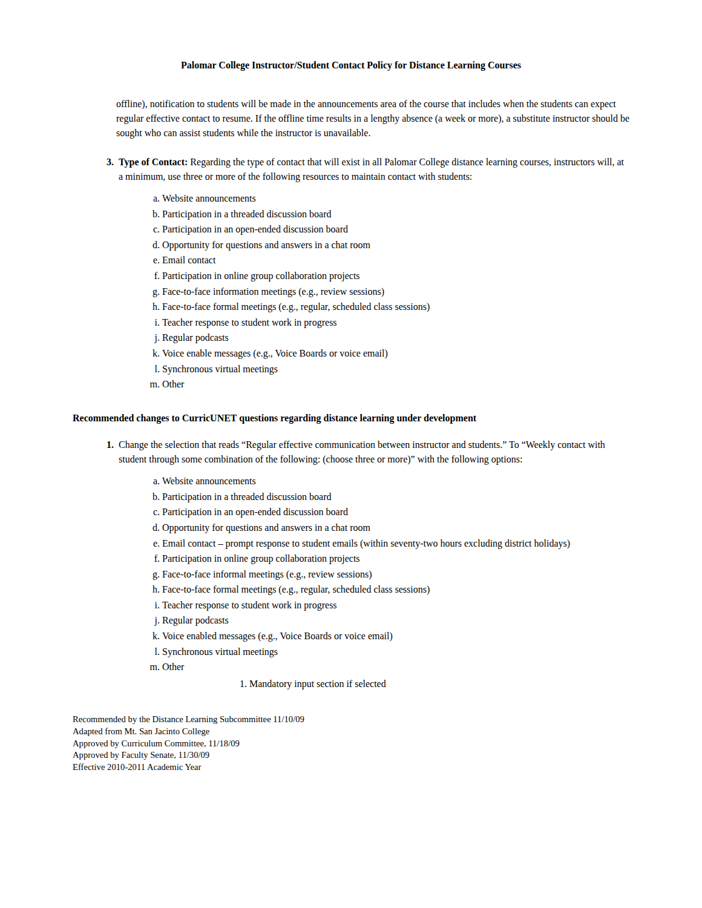Palomar College Instructor/Student Contact Policy for Distance Learning Courses
offline), notification to students will be made in the announcements area of the course that includes when the students can expect regular effective contact to resume. If the offline time results in a lengthy absence (a week or more), a substitute instructor should be sought who can assist students while the instructor is unavailable.
Type of Contact: Regarding the type of contact that will exist in all Palomar College distance learning courses, instructors will, at a minimum, use three or more of the following resources to maintain contact with students:
Website announcements
Participation in a threaded discussion board
Participation in an open-ended discussion board
Opportunity for questions and answers in a chat room
Email contact
Participation in online group collaboration projects
Face-to-face information meetings (e.g., review sessions)
Face-to-face formal meetings (e.g., regular, scheduled class sessions)
Teacher response to student work in progress
Regular podcasts
Voice enable messages (e.g., Voice Boards or voice email)
Synchronous virtual meetings
Other
Recommended changes to CurricUNET questions regarding distance learning under development
Change the selection that reads “Regular effective communication between instructor and students.” To “Weekly contact with student through some combination of the following: (choose three or more)” with the following options:
Website announcements
Participation in a threaded discussion board
Participation in an open-ended discussion board
Opportunity for questions and answers in a chat room
Email contact – prompt response to student emails (within seventy-two hours excluding district holidays)
Participation in online group collaboration projects
Face-to-face informal meetings (e.g., review sessions)
Face-to-face formal meetings (e.g., regular, scheduled class sessions)
Teacher response to student work in progress
Regular podcasts
Voice enabled messages (e.g., Voice Boards or voice email)
Synchronous virtual meetings
Other
Mandatory input section if selected
Recommended by the Distance Learning Subcommittee 11/10/09
Adapted from Mt. San Jacinto College
Approved by Curriculum Committee, 11/18/09
Approved by Faculty Senate, 11/30/09
Effective 2010-2011 Academic Year